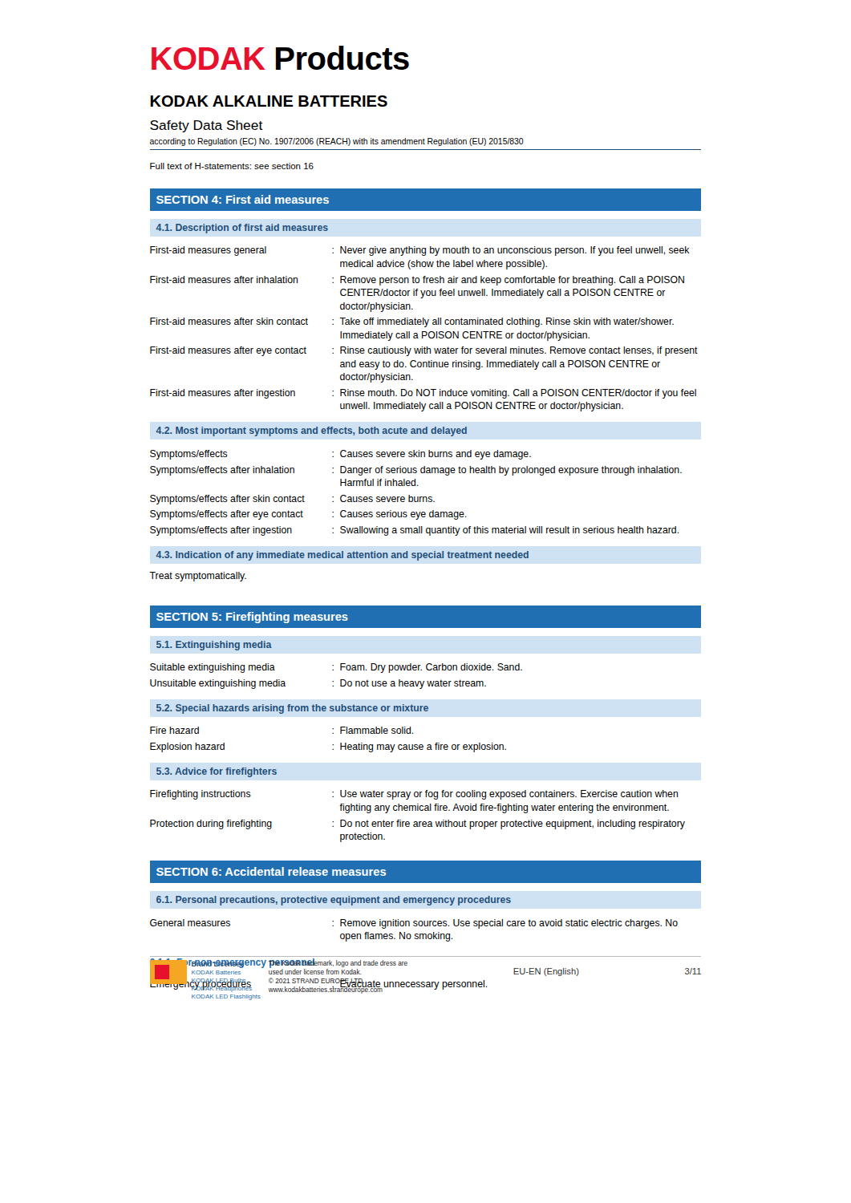KODAK Products
KODAK ALKALINE BATTERIES
Safety Data Sheet
according to Regulation (EC) No. 1907/2006 (REACH) with its amendment Regulation (EU) 2015/830
Full text of H-statements: see section 16
SECTION 4: First aid measures
4.1. Description of first aid measures
| First-aid measures general | : | Never give anything by mouth to an unconscious person. If you feel unwell, seek medical advice (show the label where possible). |
| First-aid measures after inhalation | : | Remove person to fresh air and keep comfortable for breathing. Call a POISON CENTER/doctor if you feel unwell. Immediately call a POISON CENTRE or doctor/physician. |
| First-aid measures after skin contact | : | Take off immediately all contaminated clothing. Rinse skin with water/shower. Immediately call a POISON CENTRE or doctor/physician. |
| First-aid measures after eye contact | : | Rinse cautiously with water for several minutes. Remove contact lenses, if present and easy to do. Continue rinsing. Immediately call a POISON CENTRE or doctor/physician. |
| First-aid measures after ingestion | : | Rinse mouth. Do NOT induce vomiting. Call a POISON CENTER/doctor if you feel unwell. Immediately call a POISON CENTRE or doctor/physician. |
4.2. Most important symptoms and effects, both acute and delayed
| Symptoms/effects | : | Causes severe skin burns and eye damage. |
| Symptoms/effects after inhalation | : | Danger of serious damage to health by prolonged exposure through inhalation. Harmful if inhaled. |
| Symptoms/effects after skin contact | : | Causes severe burns. |
| Symptoms/effects after eye contact | : | Causes serious eye damage. |
| Symptoms/effects after ingestion | : | Swallowing a small quantity of this material will result in serious health hazard. |
4.3. Indication of any immediate medical attention and special treatment needed
Treat symptomatically.
SECTION 5: Firefighting measures
5.1. Extinguishing media
| Suitable extinguishing media | : | Foam. Dry powder. Carbon dioxide. Sand. |
| Unsuitable extinguishing media | : | Do not use a heavy water stream. |
5.2. Special hazards arising from the substance or mixture
| Fire hazard | : | Flammable solid. |
| Explosion hazard | : | Heating may cause a fire or explosion. |
5.3. Advice for firefighters
| Firefighting instructions | : | Use water spray or fog for cooling exposed containers. Exercise caution when fighting any chemical fire. Avoid fire-fighting water entering the environment. |
| Protection during firefighting | : | Do not enter fire area without proper protective equipment, including respiratory protection. |
SECTION 6: Accidental release measures
6.1. Personal precautions, protective equipment and emergency procedures
| General measures | : | Remove ignition sources. Use special care to avoid static electric charges. No open flames. No smoking. |
6.1.1. For non-emergency personnel
| Emergency procedures | : | Evacuate unnecessary personnel. |
Brand Licensee
KODAK Batteries
KODAK LED Bulbs
KODAK Headphones
KODAK LED Flashlights
The Kodak trademark, logo and trade dress are
used under license from Kodak.
© 2021 STRAND EUROPE LTD.
www.kodakbatteries.strandeurope.com
EU-EN (English)
3/11